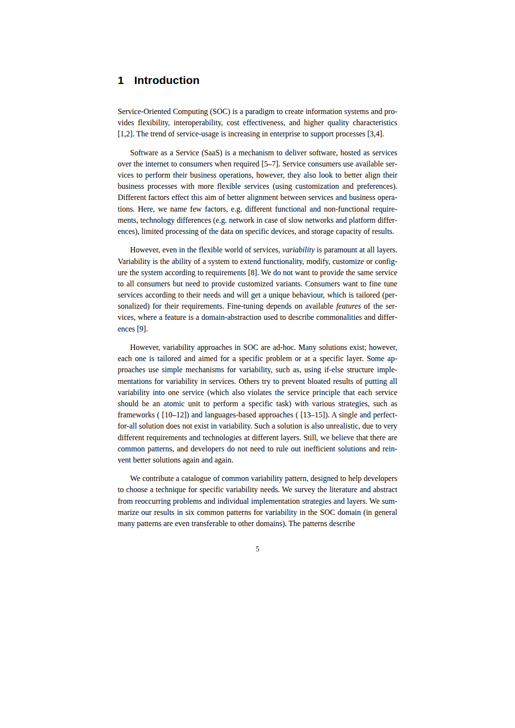1 Introduction
Service-Oriented Computing (SOC) is a paradigm to create information systems and provides flexibility, interoperability, cost effectiveness, and higher quality characteristics [1,2]. The trend of service-usage is increasing in enterprise to support processes [3,4].
Software as a Service (SaaS) is a mechanism to deliver software, hosted as services over the internet to consumers when required [5–7]. Service consumers use available services to perform their business operations, however, they also look to better align their business processes with more flexible services (using customization and preferences). Different factors effect this aim of better alignment between services and business operations. Here, we name few factors, e.g. different functional and non-functional requirements, technology differences (e.g. network in case of slow networks and platform differences), limited processing of the data on specific devices, and storage capacity of results.
However, even in the flexible world of services, variability is paramount at all layers. Variability is the ability of a system to extend functionality, modify, customize or configure the system according to requirements [8]. We do not want to provide the same service to all consumers but need to provide customized variants. Consumers want to fine tune services according to their needs and will get a unique behaviour, which is tailored (personalized) for their requirements. Fine-tuning depends on available features of the services, where a feature is a domain-abstraction used to describe commonalities and differences [9].
However, variability approaches in SOC are ad-hoc. Many solutions exist; however, each one is tailored and aimed for a specific problem or at a specific layer. Some approaches use simple mechanisms for variability, such as, using if-else structure implementations for variability in services. Others try to prevent bloated results of putting all variability into one service (which also violates the service principle that each service should be an atomic unit to perform a specific task) with various strategies, such as frameworks ( [10–12]) and languages-based approaches ( [13–15]). A single and perfect-for-all solution does not exist in variability. Such a solution is also unrealistic, due to very different requirements and technologies at different layers. Still, we believe that there are common patterns, and developers do not need to rule out inefficient solutions and reinvent better solutions again and again.
We contribute a catalogue of common variability pattern, designed to help developers to choose a technique for specific variability needs. We survey the literature and abstract from reoccurring problems and individual implementation strategies and layers. We summarize our results in six common patterns for variability in the SOC domain (in general many patterns are even transferable to other domains). The patterns describe
5